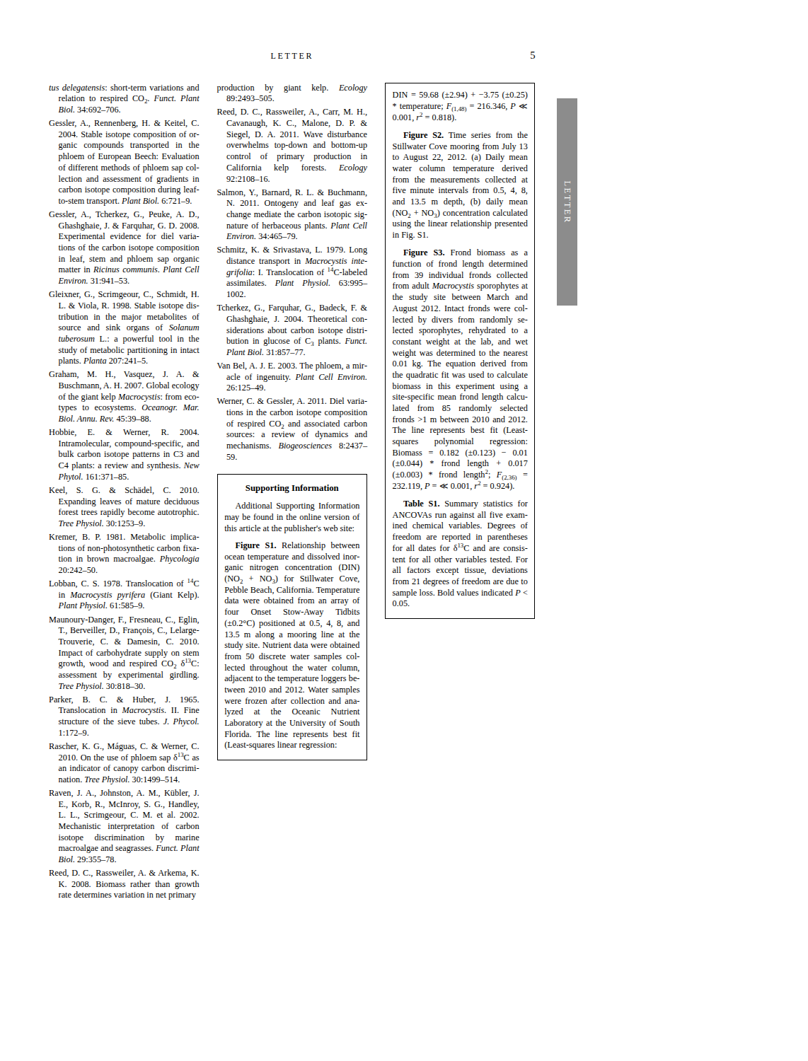LETTER
5
LETTER
tus delegatensis: short-term variations and relation to respired CO2. Funct. Plant Biol. 34:692–706.
Gessler, A., Rennenberg, H. & Keitel, C. 2004. Stable isotope composition of organic compounds transported in the phloem of European Beech: Evaluation of different methods of phloem sap collection and assessment of gradients in carbon isotope composition during leaf-to-stem transport. Plant Biol. 6:721–9.
Gessler, A., Tcherkez, G., Peuke, A. D., Ghashghaie, J. & Farquhar, G. D. 2008. Experimental evidence for diel variations of the carbon isotope composition in leaf, stem and phloem sap organic matter in Ricinus communis. Plant Cell Environ. 31:941–53.
Gleixner, G., Scrimgeour, C., Schmidt, H. L. & Viola, R. 1998. Stable isotope distribution in the major metabolites of source and sink organs of Solanum tuberosum L.: a powerful tool in the study of metabolic partitioning in intact plants. Planta 207:241–5.
Graham, M. H., Vasquez, J. A. & Buschmann, A. H. 2007. Global ecology of the giant kelp Macrocystis: from ecotypes to ecosystems. Oceanogr. Mar. Biol. Annu. Rev. 45:39–88.
Hobbie, E. & Werner, R. 2004. Intramolecular, compound-specific, and bulk carbon isotope patterns in C3 and C4 plants: a review and synthesis. New Phytol. 161:371–85.
Keel, S. G. & Schädel, C. 2010. Expanding leaves of mature deciduous forest trees rapidly become autotrophic. Tree Physiol. 30:1253–9.
Kremer, B. P. 1981. Metabolic implications of non-photosynthetic carbon fixation in brown macroalgae. Phycologia 20:242–50.
Lobban, C. S. 1978. Translocation of 14C in Macrocystis pyrifera (Giant Kelp). Plant Physiol. 61:585–9.
Maunoury-Danger, F., Fresneau, C., Eglin, T., Berveiller, D., François, C., Lelarge-Trouverie, C. & Damesin, C. 2010. Impact of carbohydrate supply on stem growth, wood and respired CO2 δ13C: assessment by experimental girdling. Tree Physiol. 30:818–30.
Parker, B. C. & Huber, J. 1965. Translocation in Macrocystis. II. Fine structure of the sieve tubes. J. Phycol. 1:172–9.
Rascher, K. G., Máguas, C. & Werner, C. 2010. On the use of phloem sap δ13C as an indicator of canopy carbon discrimination. Tree Physiol. 30:1499–514.
Raven, J. A., Johnston, A. M., Kübler, J. E., Korb, R., McInroy, S. G., Handley, L. L., Scrimgeour, C. M. et al. 2002. Mechanistic interpretation of carbon isotope discrimination by marine macroalgae and seagrasses. Funct. Plant Biol. 29:355–78.
Reed, D. C., Rassweiler, A. & Arkema, K. K. 2008. Biomass rather than growth rate determines variation in net primary
production by giant kelp. Ecology 89:2493–505.
Reed, D. C., Rassweiler, A., Carr, M. H., Cavanaugh, K. C., Malone, D. P. & Siegel, D. A. 2011. Wave disturbance overwhelms top-down and bottom-up control of primary production in California kelp forests. Ecology 92:2108–16.
Salmon, Y., Barnard, R. L. & Buchmann, N. 2011. Ontogeny and leaf gas exchange mediate the carbon isotopic signature of herbaceous plants. Plant Cell Environ. 34:465–79.
Schmitz, K. & Srivastava, L. 1979. Long distance transport in Macrocystis integrifolia: I. Translocation of 14C-labeled assimilates. Plant Physiol. 63:995–1002.
Tcherkez, G., Farquhar, G., Badeck, F. & Ghashghaie, J. 2004. Theoretical considerations about carbon isotope distribution in glucose of C3 plants. Funct. Plant Biol. 31:857–77.
Van Bel, A. J. E. 2003. The phloem, a miracle of ingenuity. Plant Cell Environ. 26:125–49.
Werner, C. & Gessler, A. 2011. Diel variations in the carbon isotope composition of respired CO2 and associated carbon sources: a review of dynamics and mechanisms. Biogeosciences 8:2437–59.
Supporting Information
Additional Supporting Information may be found in the online version of this article at the publisher's web site:
Figure S1. Relationship between ocean temperature and dissolved inorganic nitrogen concentration (DIN) (NO2 + NO3) for Stillwater Cove, Pebble Beach, California. Temperature data were obtained from an array of four Onset Stow-Away Tidbits (±0.2°C) positioned at 0.5, 4, 8, and 13.5 m along a mooring line at the study site. Nutrient data were obtained from 50 discrete water samples collected throughout the water column, adjacent to the temperature loggers between 2010 and 2012. Water samples were frozen after collection and analyzed at the Oceanic Nutrient Laboratory at the University of South Florida. The line represents best fit (Least-squares linear regression:
DIN = 59.68 (±2.94) + −3.75 (±0.25) * temperature; F(1,48) = 216.346, P ≪ 0.001, r2 = 0.818).
Figure S2. Time series from the Stillwater Cove mooring from July 13 to August 22, 2012. (a) Daily mean water column temperature derived from the measurements collected at five minute intervals from 0.5, 4, 8, and 13.5 m depth, (b) daily mean (NO2 + NO3) concentration calculated using the linear relationship presented in Fig. S1.
Figure S3. Frond biomass as a function of frond length determined from 39 individual fronds collected from adult Macrocystis sporophytes at the study site between March and August 2012. Intact fronds were collected by divers from randomly selected sporophytes, rehydrated to a constant weight at the lab, and wet weight was determined to the nearest 0.01 kg. The equation derived from the quadratic fit was used to calculate biomass in this experiment using a site-specific mean frond length calculated from 85 randomly selected fronds >1 m between 2010 and 2012. The line represents best fit (Least-squares polynomial regression: Biomass = 0.182 (±0.123) − 0.01 (±0.044) * frond length + 0.017 (±0.003) * frond length2; F(2,36) = 232.119, P = ≪ 0.001, r2 = 0.924).
Table S1. Summary statistics for ANCOVAs run against all five examined chemical variables. Degrees of freedom are reported in parentheses for all dates for δ13C and are consistent for all other variables tested. For all factors except tissue, deviations from 21 degrees of freedom are due to sample loss. Bold values indicated P < 0.05.